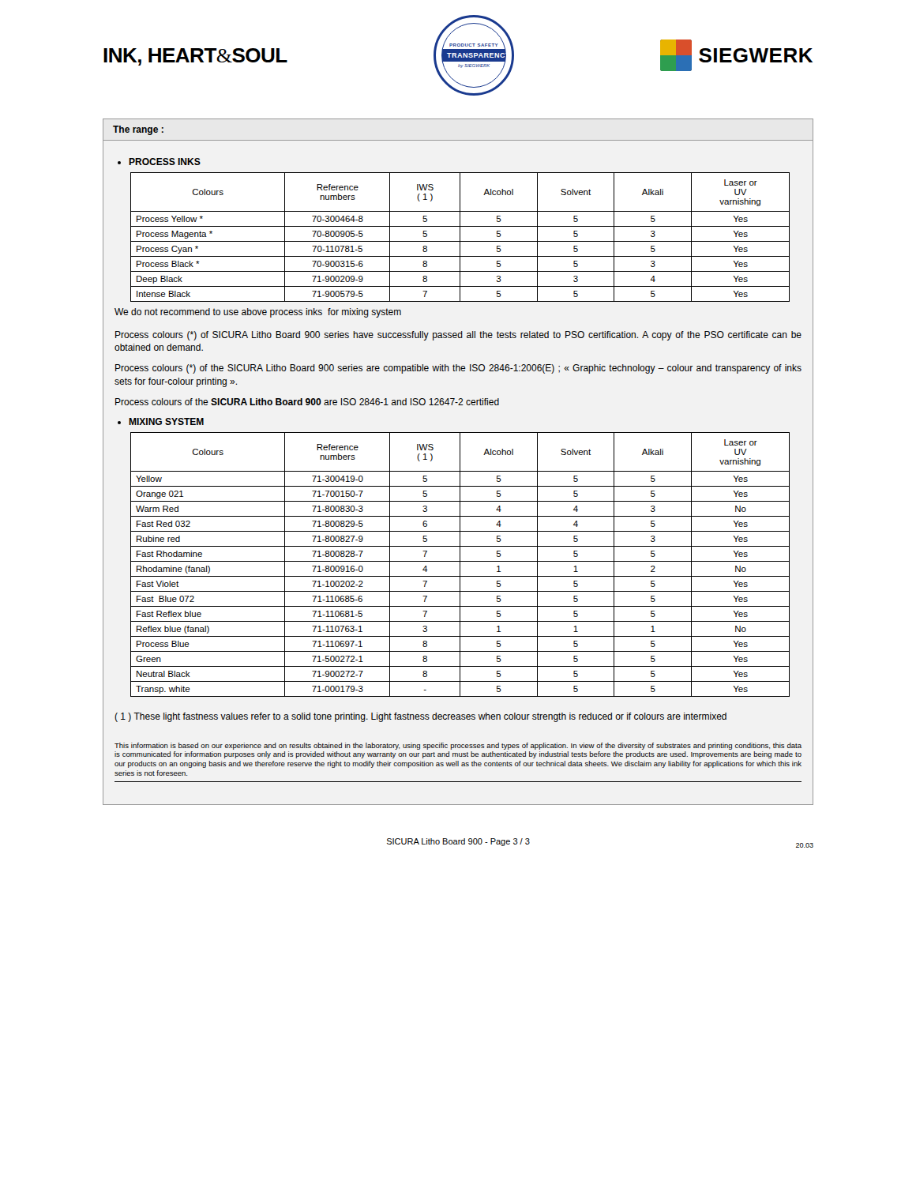INK, HEART&SOUL
PRODUCT SAFETY
TRANSPARENCY
by SIEGWERK
SIEGWERK
The range :
PROCESS INKS
| Colours | Reference numbers | IWS ( 1 ) | Alcohol | Solvent | Alkali | Laser or UV varnishing |
| --- | --- | --- | --- | --- | --- | --- |
| Process Yellow * | 70-300464-8 | 5 | 5 | 5 | 5 | Yes |
| Process Magenta * | 70-800905-5 | 5 | 5 | 5 | 3 | Yes |
| Process Cyan * | 70-110781-5 | 8 | 5 | 5 | 5 | Yes |
| Process Black * | 70-900315-6 | 8 | 5 | 5 | 3 | Yes |
| Deep Black | 71-900209-9 | 8 | 3 | 3 | 4 | Yes |
| Intense Black | 71-900579-5 | 7 | 5 | 5 | 5 | Yes |
We do not recommend to use above process inks for mixing system
Process colours (*) of SICURA Litho Board 900 series have successfully passed all the tests related to PSO certification. A copy of the PSO certificate can be obtained on demand.
Process colours (*) of the SICURA Litho Board 900 series are compatible with the ISO 2846-1:2006(E) ; « Graphic technology – colour and transparency of inks sets for four-colour printing ».
Process colours of the SICURA Litho Board 900 are ISO 2846-1 and ISO 12647-2 certified
MIXING SYSTEM
| Colours | Reference numbers | IWS ( 1 ) | Alcohol | Solvent | Alkali | Laser or UV varnishing |
| --- | --- | --- | --- | --- | --- | --- |
| Yellow | 71-300419-0 | 5 | 5 | 5 | 5 | Yes |
| Orange 021 | 71-700150-7 | 5 | 5 | 5 | 5 | Yes |
| Warm Red | 71-800830-3 | 3 | 4 | 4 | 3 | No |
| Fast Red 032 | 71-800829-5 | 6 | 4 | 4 | 5 | Yes |
| Rubine red | 71-800827-9 | 5 | 5 | 5 | 3 | Yes |
| Fast Rhodamine | 71-800828-7 | 7 | 5 | 5 | 5 | Yes |
| Rhodamine (fanal) | 71-800916-0 | 4 | 1 | 1 | 2 | No |
| Fast Violet | 71-100202-2 | 7 | 5 | 5 | 5 | Yes |
| Fast Blue 072 | 71-110685-6 | 7 | 5 | 5 | 5 | Yes |
| Fast Reflex blue | 71-110681-5 | 7 | 5 | 5 | 5 | Yes |
| Reflex blue (fanal) | 71-110763-1 | 3 | 1 | 1 | 1 | No |
| Process Blue | 71-110697-1 | 8 | 5 | 5 | 5 | Yes |
| Green | 71-500272-1 | 8 | 5 | 5 | 5 | Yes |
| Neutral Black | 71-900272-7 | 8 | 5 | 5 | 5 | Yes |
| Transp. white | 71-000179-3 | - | 5 | 5 | 5 | Yes |
( 1 ) These light fastness values refer to a solid tone printing. Light fastness decreases when colour strength is reduced or if colours are intermixed
This information is based on our experience and on results obtained in the laboratory, using specific processes and types of application. In view of the diversity of substrates and printing conditions, this data is communicated for information purposes only and is provided without any warranty on our part and must be authenticated by industrial tests before the products are used. Improvements are being made to our products on an ongoing basis and we therefore reserve the right to modify their composition as well as the contents of our technical data sheets. We disclaim any liability for applications for which this ink series is not foreseen.
SICURA Litho Board 900 - Page 3 / 3 20.03